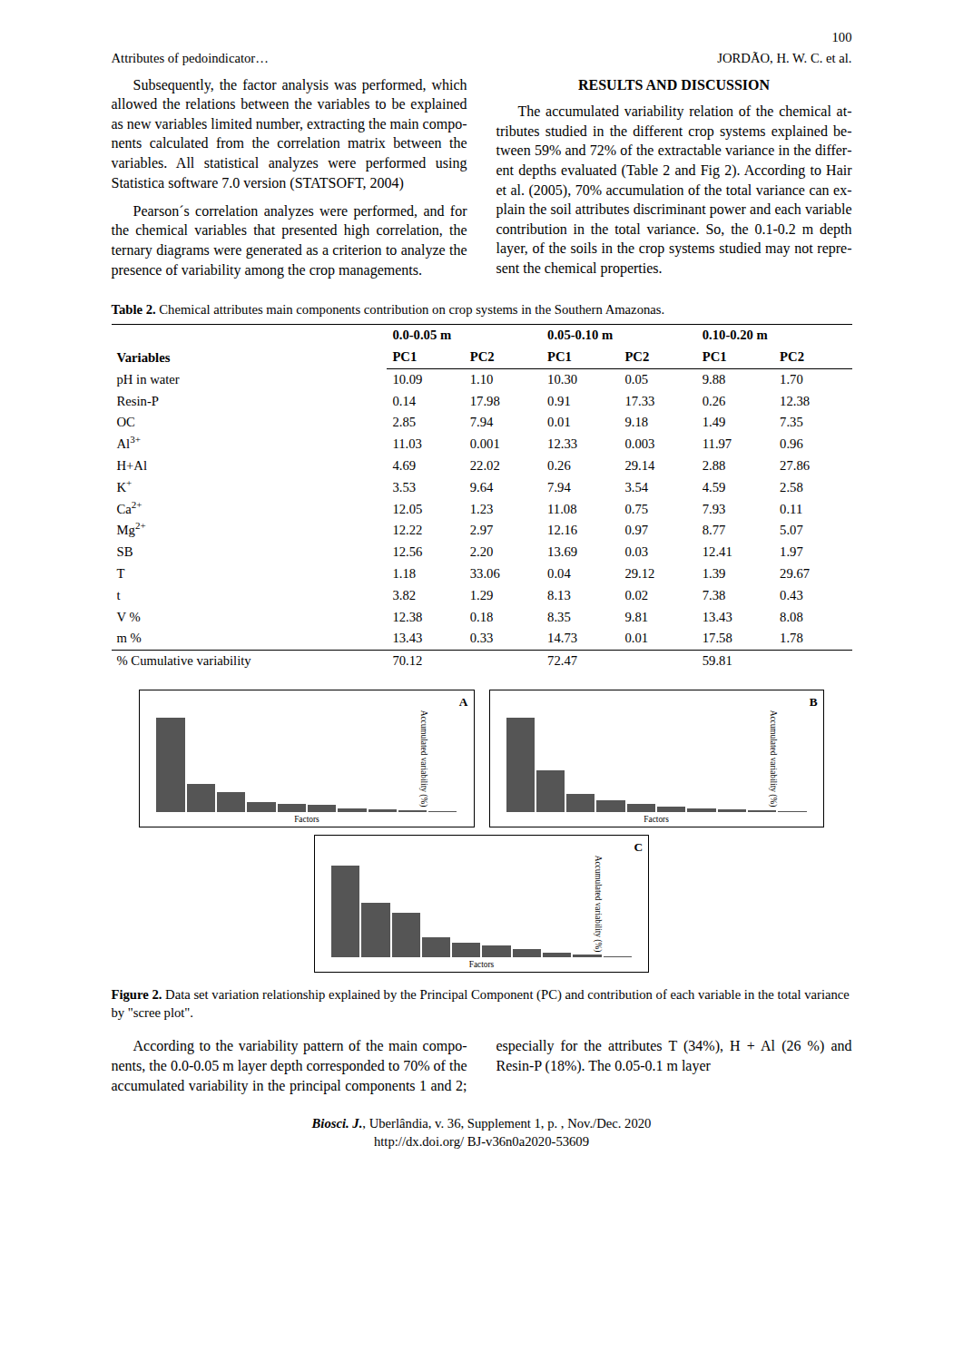100
Attributes of pedoindicator…
JORDÃO, H. W. C. et al.
Subsequently, the factor analysis was performed, which allowed the relations between the variables to be explained as new variables limited number, extracting the main components calculated from the correlation matrix between the variables. All statistical analyzes were performed using Statistica software 7.0 version (STATSOFT, 2004)
Pearson´s correlation analyzes were performed, and for the chemical variables that presented high correlation, the ternary diagrams were generated as a criterion to analyze the presence of variability among the crop managements.
Results and Discussion
The accumulated variability relation of the chemical attributes studied in the different crop systems explained between 59% and 72% of the extractable variance in the different depths evaluated (Table 2 and Fig 2). According to Hair et al. (2005), 70% accumulation of the total variance can explain the soil attributes discriminant power and each variable contribution in the total variance. So, the 0.1-0.2 m depth layer, of the soils in the crop systems studied may not represent the chemical properties.
Table 2. Chemical attributes main components contribution on crop systems in the Southern Amazonas.
| Variables | 0.0-0.05 m | 0.05-0.10 m | 0.10-0.20 m |
| --- | --- | --- | --- |
| PC1 | PC2 | PC1 | PC2 | PC1 | PC2 |
| pH in water | 10.09 | 1.10 | 10.30 | 0.05 | 9.88 | 1.70 |
| Resin-P | 0.14 | 17.98 | 0.91 | 17.33 | 0.26 | 12.38 |
| OC | 2.85 | 7.94 | 0.01 | 9.18 | 1.49 | 7.35 |
| Al 3+ | 11.03 | 0.001 | 12.33 | 0.003 | 11.97 | 0.96 |
| H+Al | 4.69 | 22.02 | 0.26 | 29.14 | 2.88 | 27.86 |
| K + | 3.53 | 9.64 | 7.94 | 3.54 | 4.59 | 2.58 |
| Ca 2+ | 12.05 | 1.23 | 11.08 | 0.75 | 7.93 | 0.11 |
| Mg 2+ | 12.22 | 2.97 | 12.16 | 0.97 | 8.77 | 5.07 |
| SB | 12.56 | 2.20 | 13.69 | 0.03 | 12.41 | 1.97 |
| T | 1.18 | 33.06 | 0.04 | 29.12 | 1.39 | 29.67 |
| t | 3.82 | 1.29 | 8.13 | 0.02 | 7.38 | 0.43 |
| V % | 12.38 | 0.18 | 8.35 | 9.81 | 13.43 | 8.08 |
| m % | 13.43 | 0.33 | 14.73 | 0.01 | 17.58 | 1.78 |
| % Cumulative variability | 70.12 | 72.47 | 59.81 |
A Eigenvalues Accumulated variability (%)
Factors
B Eigenvalues Accumulated variability (%)
Factors
C Eigenvalues Accumulated variability (%)
Factors
Figure 2. Data set variation relationship explained by the Principal Component (PC) and contribution of each variable in the total variance by "scree plot".
According to the variability pattern of the main components, the 0.0-0.05 m layer depth corresponded to 70% of the accumulated variability in the principal components 1 and 2; especially for the attributes T (34%), H + Al (26 %) and Resin-P (18%). The 0.05-0.1 m layer
Biosci. J., Uberlândia, v. 36, Supplement 1, p. , Nov./Dec. 2020
http://dx.doi.org/ BJ-v36n0a2020-53609